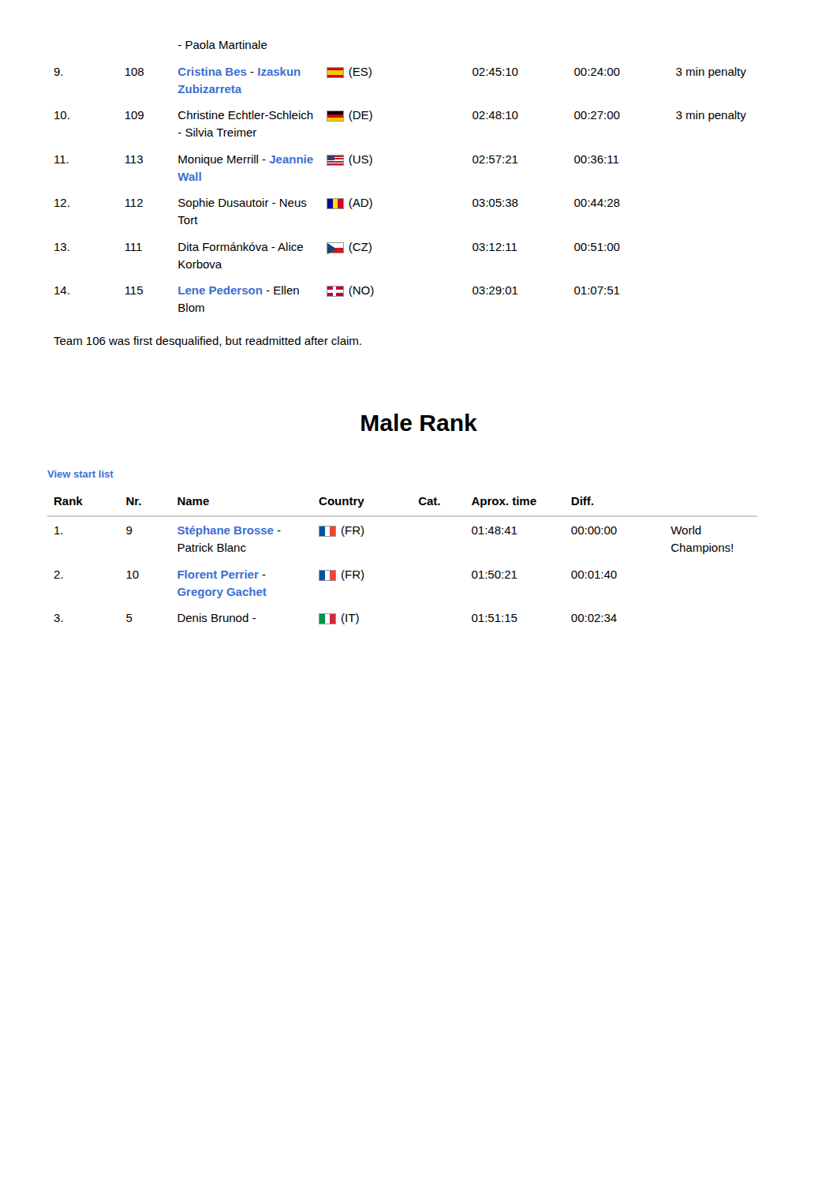| | | - Paola Martinale | | | | | |
| 9. | 108 | Cristina Bes - Izaskun Zubizarreta | (ES) | | 02:45:10 | 00:24:00 | 3 min penalty |
| 10. | 109 | Christine Echtler-Schleich - Silvia Treimer | (DE) | | 02:48:10 | 00:27:00 | 3 min penalty |
| 11. | 113 | Monique Merrill - Jeannie Wall | (US) | | 02:57:21 | 00:36:11 | |
| 12. | 112 | Sophie Dusautoir - Neus Tort | (AD) | | 03:05:38 | 00:44:28 | |
| 13. | 111 | Dita Formánkóva - Alice Korbova | (CZ) | | 03:12:11 | 00:51:00 | |
| 14. | 115 | Lene Pederson - Ellen Blom | (NO) | | 03:29:01 | 01:07:51 | |
| Team 106 was first desqualified, but readmitted after claim. |
Male Rank
View start list
| Rank | Nr. | Name | Country | Cat. | Aprox. time | Diff. | |
| --- | --- | --- | --- | --- | --- | --- | --- |
| 1. | 9 | Stéphane Brosse - Patrick Blanc | (FR) | | 01:48:41 | 00:00:00 | World Champions! |
| 2. | 10 | Florent Perrier - Gregory Gachet | (FR) | | 01:50:21 | 00:01:40 | |
| 3. | 5 | Denis Brunod - | (IT) | | 01:51:15 | 00:02:34 | |